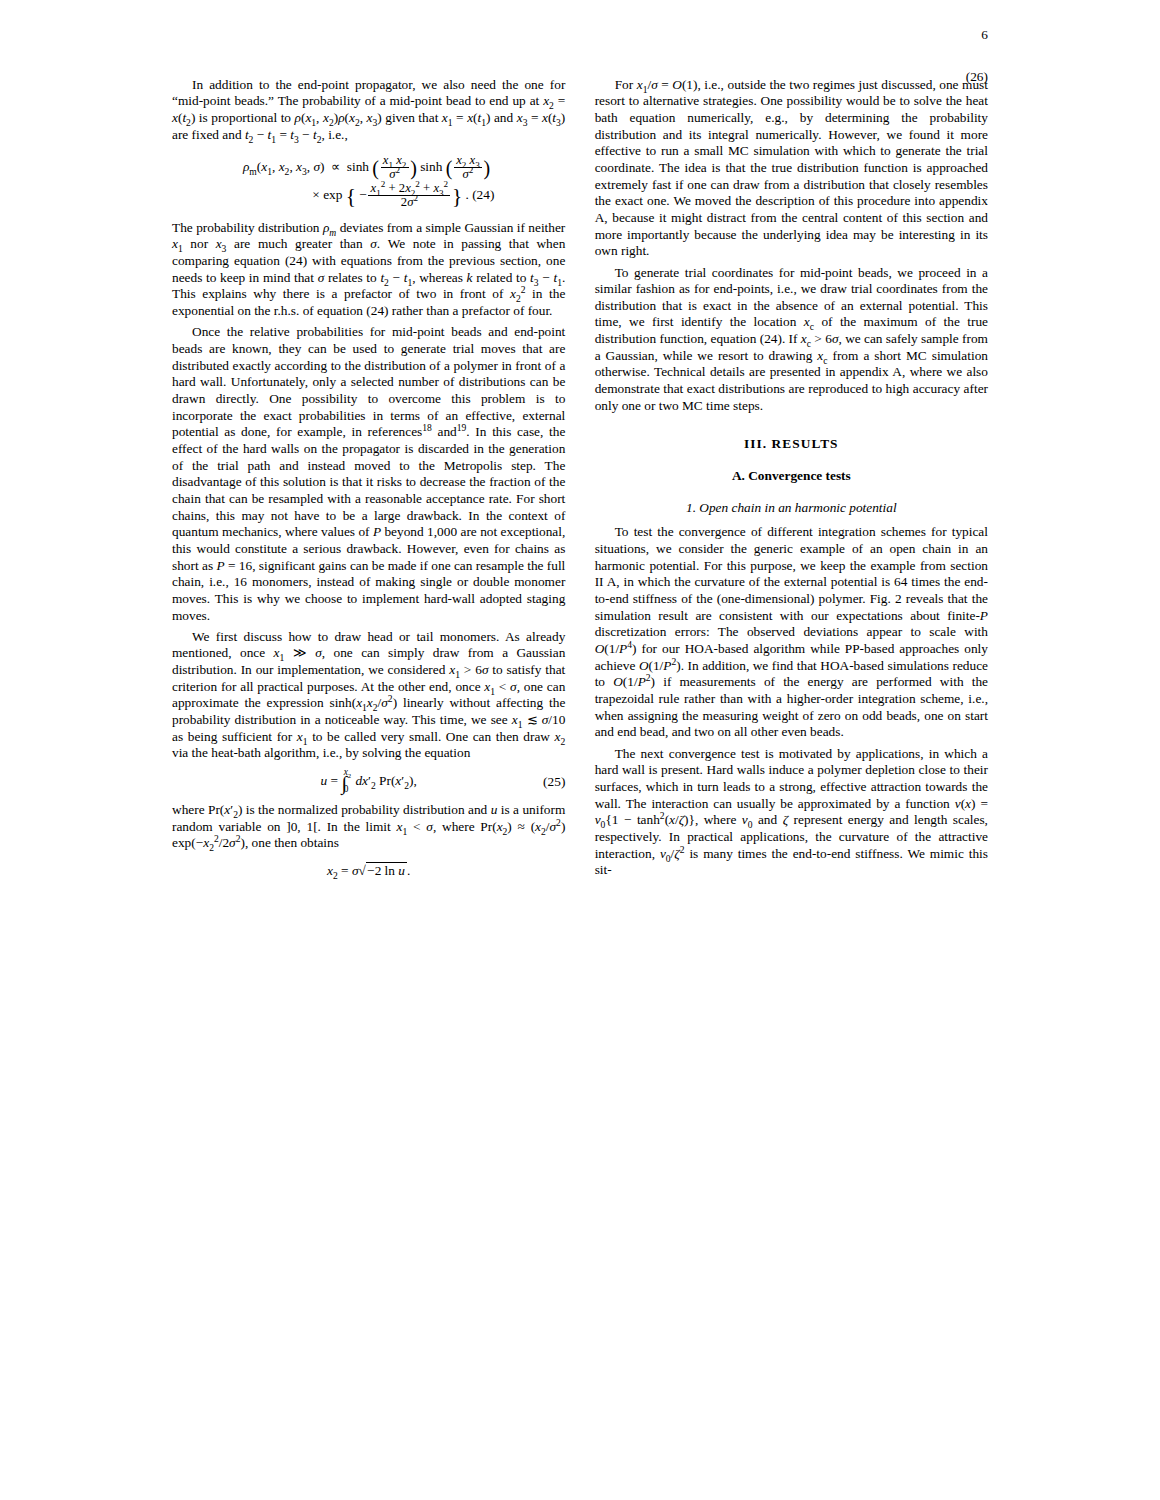6
In addition to the end-point propagator, we also need the one for “mid-point beads.” The probability of a mid-point bead to end up at x2 = x(t2) is proportional to ρ(x1, x2)ρ(x2, x3) given that x1 = x(t1) and x3 = x(t3) are fixed and t2 − t1 = t3 − t2, i.e.,
ρm(x1, x2, x3, σ) ∝ sinh (x1 x2 σ2) sinh (x2 x3 σ2)
× exp { −x12 + 2x22 + x322σ2} . (24)
The probability distribution ρm deviates from a simple Gaussian if neither x1 nor x3 are much greater than σ. We note in passing that when comparing equation (24) with equations from the previous section, one needs to keep in mind that σ relates to t2 − t1, whereas k related to t3 − t1. This explains why there is a prefactor of two in front of x22 in the exponential on the r.h.s. of equation (24) rather than a prefactor of four.
Once the relative probabilities for mid-point beads and end-point beads are known, they can be used to generate trial moves that are distributed exactly according to the distribution of a polymer in front of a hard wall. Unfortunately, only a selected number of distributions can be drawn directly. One possibility to overcome this problem is to incorporate the exact probabilities in terms of an effective, external potential as done, for example, in references18 and19. In this case, the effect of the hard walls on the propagator is discarded in the generation of the trial path and instead moved to the Metropolis step. The disadvantage of this solution is that it risks to decrease the fraction of the chain that can be resampled with a reasonable acceptance rate. For short chains, this may not have to be a large drawback. In the context of quantum mechanics, where values of P beyond 1,000 are not exceptional, this would constitute a serious drawback. However, even for chains as short as P = 16, significant gains can be made if one can resample the full chain, i.e., 16 monomers, instead of making single or double monomer moves. This is why we choose to implement hard-wall adopted staging moves.
We first discuss how to draw head or tail monomers. As already mentioned, once x1 ≫ σ, one can simply draw from a Gaussian distribution. In our implementation, we considered x1 > 6σ to satisfy that criterion for all practical purposes. At the other end, once x1 < σ, one can approximate the expression sinh(x1x2/σ2) linearly without affecting the probability distribution in a noticeable way. This time, we see x1 ≲ σ/10 as being sufficient for x1 to be called very small. One can then draw x2 via the heat-bath algorithm, i.e., by solving the equation
u = ∫x20 dx′2 Pr(x′2), (25)
where Pr(x′2) is the normalized probability distribution and u is a uniform random variable on ]0, 1[. In the limit x1 < σ, where Pr(x2) ≈ (x2/σ2) exp(−x22/2σ2), one then obtains
x2 = σ√−2 ln u. (26)
For x1/σ = O(1), i.e., outside the two regimes just discussed, one must resort to alternative strategies. One possibility would be to solve the heat bath equation numerically, e.g., by determining the probability distribution and its integral numerically. However, we found it more effective to run a small MC simulation with which to generate the trial coordinate. The idea is that the true distribution function is approached extremely fast if one can draw from a distribution that closely resembles the exact one. We moved the description of this procedure into appendix A, because it might distract from the central content of this section and more importantly because the underlying idea may be interesting in its own right.
To generate trial coordinates for mid-point beads, we proceed in a similar fashion as for end-points, i.e., we draw trial coordinates from the distribution that is exact in the absence of an external potential. This time, we first identify the location xc of the maximum of the true distribution function, equation (24). If xc > 6σ, we can safely sample from a Gaussian, while we resort to drawing xc from a short MC simulation otherwise. Technical details are presented in appendix A, where we also demonstrate that exact distributions are reproduced to high accuracy after only one or two MC time steps.
III. RESULTS
A. Convergence tests
1. Open chain in an harmonic potential
To test the convergence of different integration schemes for typical situations, we consider the generic example of an open chain in an harmonic potential. For this purpose, we keep the example from section II A, in which the curvature of the external potential is 64 times the end-to-end stiffness of the (one-dimensional) polymer. Fig. 2 reveals that the simulation result are consistent with our expectations about finite-P discretization errors: The observed deviations appear to scale with O(1/P4) for our HOA-based algorithm while PP-based approaches only achieve O(1/P2). In addition, we find that HOA-based simulations reduce to O(1/P2) if measurements of the energy are performed with the trapezoidal rule rather than with a higher-order integration scheme, i.e., when assigning the measuring weight of zero on odd beads, one on start and end bead, and two on all other even beads.
The next convergence test is motivated by applications, in which a hard wall is present. Hard walls induce a polymer depletion close to their surfaces, which in turn leads to a strong, effective attraction towards the wall. The interaction can usually be approximated by a function v(x) = v0{1 − tanh2(x/ζ)}, where v0 and ζ represent energy and length scales, respectively. In practical applications, the curvature of the attractive interaction, v0/ζ2 is many times the end-to-end stiffness. We mimic this sit-